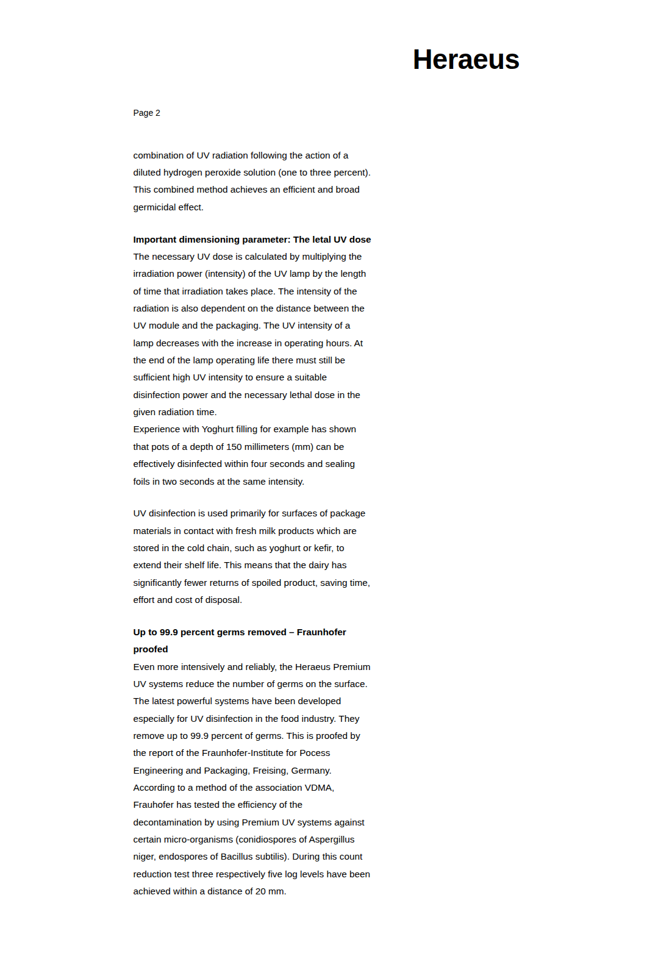Heraeus
Page 2
combination of UV radiation following the action of a diluted hydrogen peroxide solution (one to three percent). This combined method achieves an efficient and broad germicidal effect.
Important dimensioning parameter: The letal UV dose
The necessary UV dose is calculated by multiplying the irradiation power (intensity) of the UV lamp by the length of time that irradiation takes place. The intensity of the radiation is also dependent on the distance between the UV module and the packaging. The UV intensity of a lamp decreases with the increase in operating hours. At the end of the lamp operating life there must still be sufficient high UV intensity to ensure a suitable disinfection power and the necessary lethal dose in the given radiation time.
Experience with Yoghurt filling for example has shown that pots of a depth of 150 millimeters (mm) can be effectively disinfected within four seconds and sealing foils in two seconds at the same intensity.
UV disinfection is used primarily for surfaces of package materials in contact with fresh milk products which are stored in the cold chain, such as yoghurt or kefir, to extend their shelf life. This means that the dairy has significantly fewer returns of spoiled product, saving time, effort and cost of disposal.
Up to 99.9 percent germs removed – Fraunhofer proofed
Even more intensively and reliably, the Heraeus Premium UV systems reduce the number of germs on the surface. The latest powerful systems have been developed especially for UV disinfection in the food industry. They remove up to 99.9 percent of germs. This is proofed by the report of the Fraunhofer-Institute for Pocess Engineering and Packaging, Freising, Germany. According to a method of the association VDMA, Frauhofer has tested the efficiency of the decontamination by using Premium UV systems against certain micro-organisms (conidiospores of Aspergillus niger, endospores of Bacillus subtilis). During this count reduction test three respectively five log levels have been achieved within a distance of 20 mm.